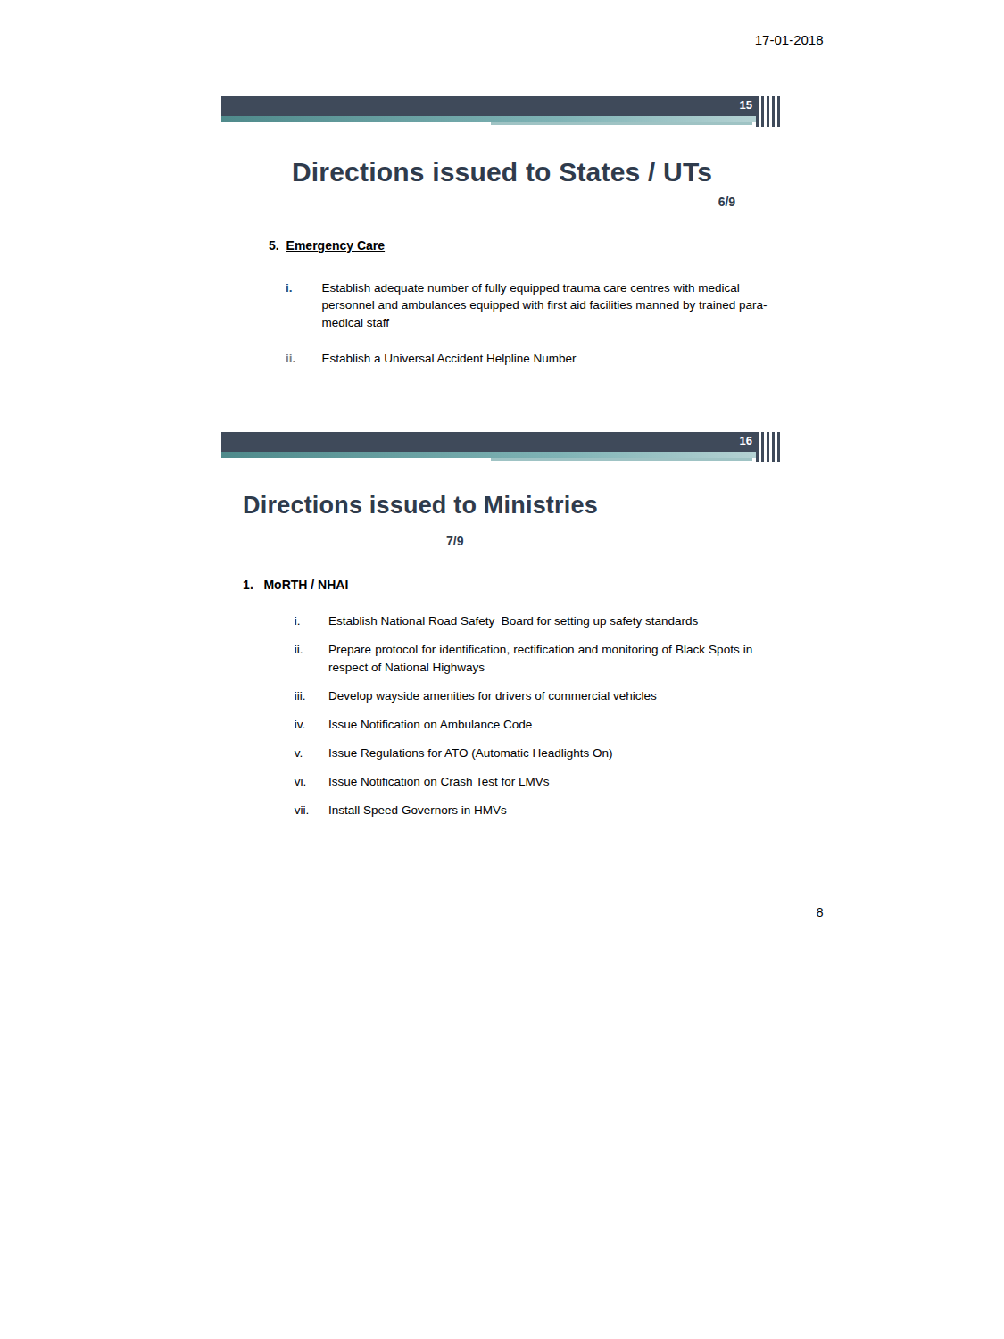17-01-2018
15
Directions issued to States / UTs
6/9
5. Emergency Care
i. Establish adequate number of fully equipped trauma care centres with medical personnel and ambulances equipped with first aid facilities manned by trained para-medical staff
ii. Establish a Universal Accident Helpline Number
16
Directions issued to Ministries
7/9
1. MoRTH / NHAI
i. Establish National Road Safety Board for setting up safety standards
ii. Prepare protocol for identification, rectification and monitoring of Black Spots in respect of National Highways
iii. Develop wayside amenities for drivers of commercial vehicles
iv. Issue Notification on Ambulance Code
v. Issue Regulations for ATO (Automatic Headlights On)
vi. Issue Notification on Crash Test for LMVs
vii. Install Speed Governors in HMVs
8